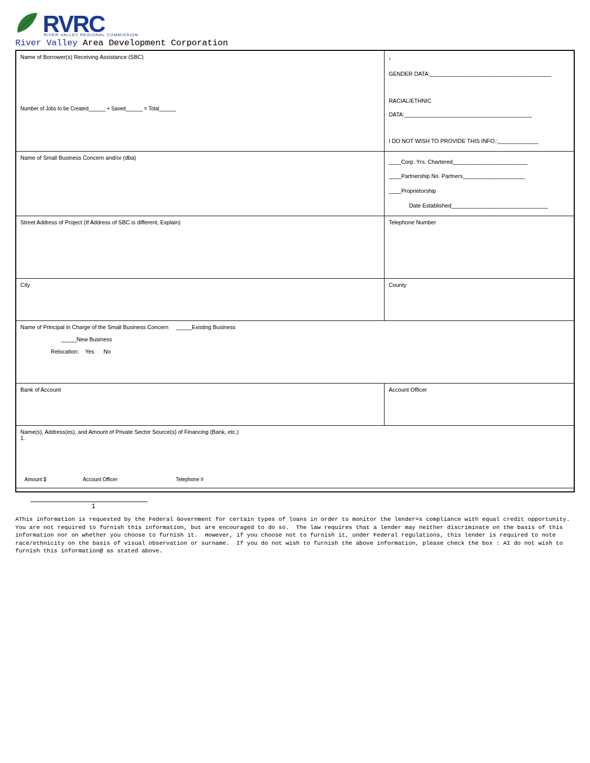RVRC RIVER VALLEY REGIONAL COMMISSION
River Valley Area Development Corporation
| Name of Borrower(s) Receiving Assistance (SBC) Number of Jobs to be Created______ + Saved______ = Total______ | 1 GENDER DATA:_______________________________________ RACIAL/ETHNIC DATA:_________________________________________ I DO NOT WISH TO PROVIDE THIS INFO.:_____________ |
| Name of Small Business Concern and/or (dba) | ____Corp. Yrs. Chartered________________________ ____Partnership No. Partners____________________ ____Proprietorship Date Established_______________________________ |
| Street Address of Project (If Address of SBC is different, Explain) | Telephone Number |
| City | County |
| Name of Principal in Charge of the Small Business Concern _____Existing Business _____New Business Relocation: Yes No |
| Bank of Account | Account Officer |
| Name(s), Address(es), and Amount of Private Sector Source(s) of Financing (Bank, etc.) 1. Amount $ Account Officer Telephone # |
1
AThis information is requested by the Federal Government for certain types of loans in order to monitor the lender=s compliance with equal credit opportunity. You are not required to furnish this information, but are encouraged to do so. The law requires that a lender may neither discriminate on the basis of this information nor on whether you choose to furnish it. However, if you choose not to furnish it, under Federal regulations, this lender is required to note race/ethnicity on the basis of visual observation or surname. If you do not wish to furnish the above information, please check the box : AI do not wish to furnish this information@ as stated above.